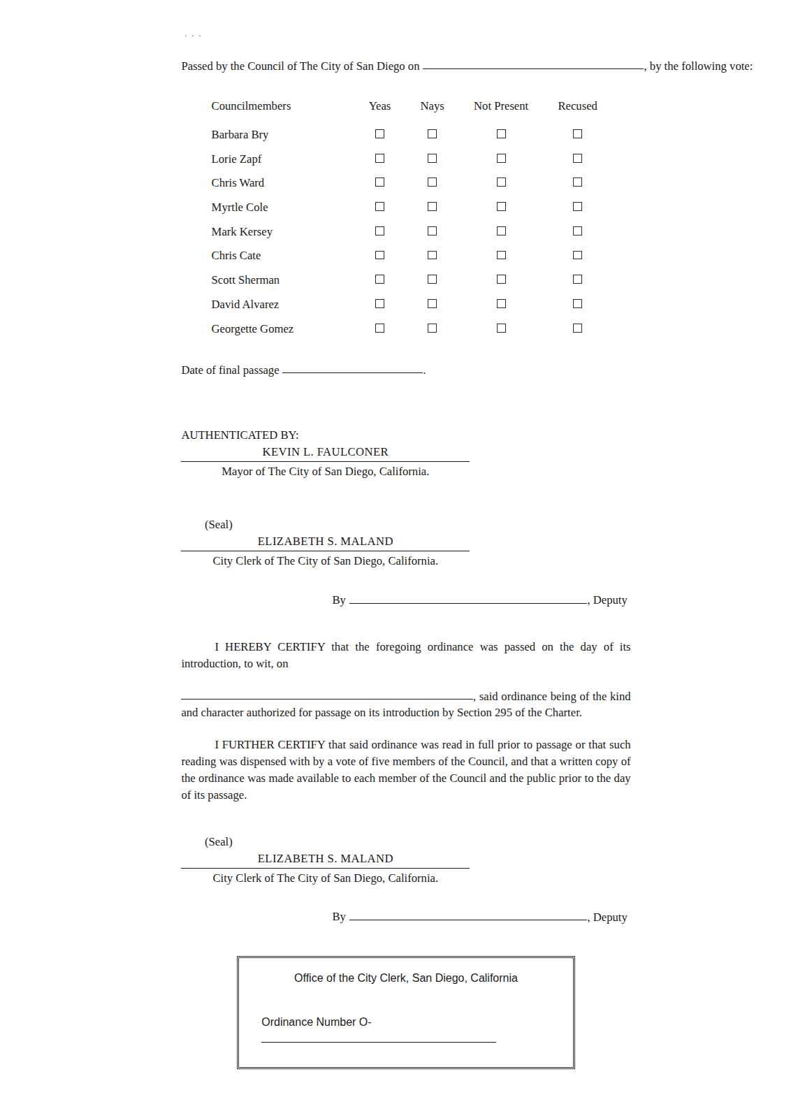. . .
Passed by the Council of The City of San Diego on , by the following vote:
| Councilmembers | Yeas | Nays | Not Present | Recused |
| --- | --- | --- | --- | --- |
| Barbara Bry | | | | |
| Lorie Zapf | | | | |
| Chris Ward | | | | |
| Myrtle Cole | | | | |
| Mark Kersey | | | | |
| Chris Cate | | | | |
| Scott Sherman | | | | |
| David Alvarez | | | | |
| Georgette Gomez | | | | |
Date of final passage .
AUTHENTICATED BY:
KEVIN L. FAULCONER
Mayor of The City of San Diego, California.
(Seal)
ELIZABETH S. MALAND
City Clerk of The City of San Diego, California.
By , Deputy
I HEREBY CERTIFY that the foregoing ordinance was passed on the day of its introduction, to wit, on
, said ordinance being of the kind and character authorized for passage on its introduction by Section 295 of the Charter.
I FURTHER CERTIFY that said ordinance was read in full prior to passage or that such reading was dispensed with by a vote of five members of the Council, and that a written copy of the ordinance was made available to each member of the Council and the public prior to the day of its passage.
(Seal)
ELIZABETH S. MALAND
City Clerk of The City of San Diego, California.
By , Deputy
Office of the City Clerk, San Diego, California
Ordinance Number O-